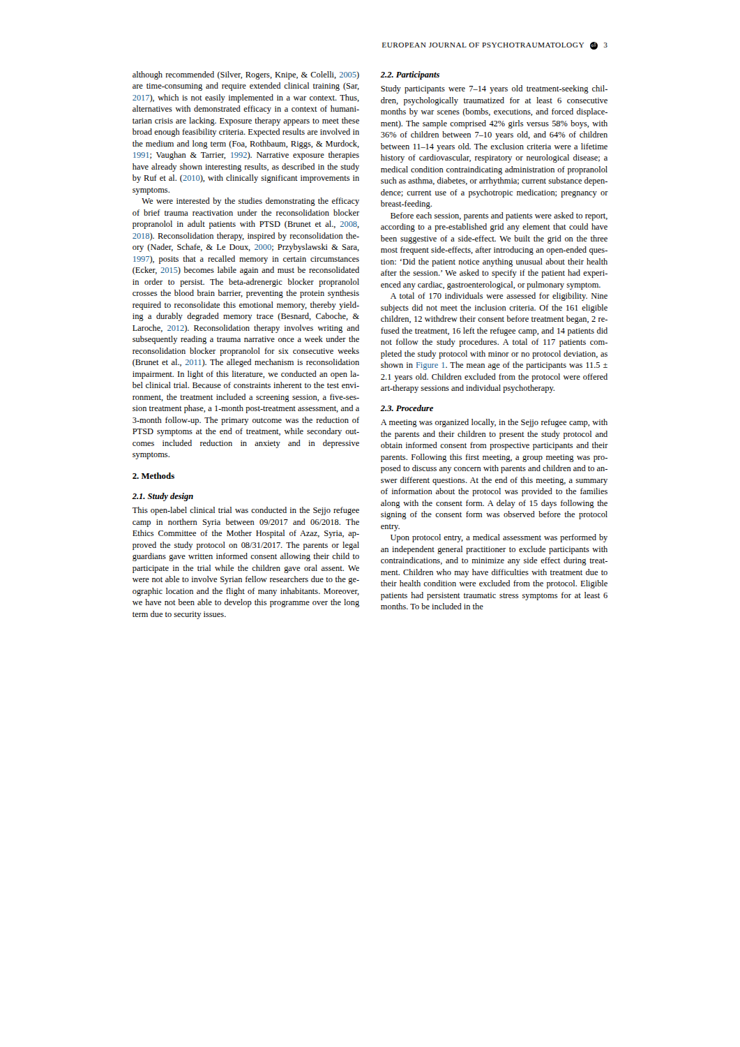European Journal of Psychotraumatology ⏎ 3
although recommended (Silver, Rogers, Knipe, & Colelli, 2005) are time-consuming and require extended clinical training (Sar, 2017), which is not easily implemented in a war context. Thus, alternatives with demonstrated efficacy in a context of humanitarian crisis are lacking. Exposure therapy appears to meet these broad enough feasibility criteria. Expected results are involved in the medium and long term (Foa, Rothbaum, Riggs, & Murdock, 1991; Vaughan & Tarrier, 1992). Narrative exposure therapies have already shown interesting results, as described in the study by Ruf et al. (2010), with clinically significant improvements in symptoms.
We were interested by the studies demonstrating the efficacy of brief trauma reactivation under the reconsolidation blocker propranolol in adult patients with PTSD (Brunet et al., 2008, 2018). Reconsolidation therapy, inspired by reconsolidation theory (Nader, Schafe, & Le Doux, 2000; Przybyslawski & Sara, 1997), posits that a recalled memory in certain circumstances (Ecker, 2015) becomes labile again and must be reconsolidated in order to persist. The beta-adrenergic blocker propranolol crosses the blood brain barrier, preventing the protein synthesis required to reconsolidate this emotional memory, thereby yielding a durably degraded memory trace (Besnard, Caboche, & Laroche, 2012). Reconsolidation therapy involves writing and subsequently reading a trauma narrative once a week under the reconsolidation blocker propranolol for six consecutive weeks (Brunet et al., 2011). The alleged mechanism is reconsolidation impairment. In light of this literature, we conducted an open label clinical trial. Because of constraints inherent to the test environment, the treatment included a screening session, a five-session treatment phase, a 1-month post-treatment assessment, and a 3-month follow-up. The primary outcome was the reduction of PTSD symptoms at the end of treatment, while secondary outcomes included reduction in anxiety and in depressive symptoms.
2. Methods
2.1. Study design
This open-label clinical trial was conducted in the Sejjo refugee camp in northern Syria between 09/2017 and 06/2018. The Ethics Committee of the Mother Hospital of Azaz, Syria, approved the study protocol on 08/31/2017. The parents or legal guardians gave written informed consent allowing their child to participate in the trial while the children gave oral assent. We were not able to involve Syrian fellow researchers due to the geographic location and the flight of many inhabitants. Moreover, we have not been able to develop this programme over the long term due to security issues.
2.2. Participants
Study participants were 7–14 years old treatment-seeking children, psychologically traumatized for at least 6 consecutive months by war scenes (bombs, executions, and forced displacement). The sample comprised 42% girls versus 58% boys, with 36% of children between 7–10 years old, and 64% of children between 11–14 years old. The exclusion criteria were a lifetime history of cardiovascular, respiratory or neurological disease; a medical condition contraindicating administration of propranolol such as asthma, diabetes, or arrhythmia; current substance dependence; current use of a psychotropic medication; pregnancy or breast-feeding.
Before each session, parents and patients were asked to report, according to a pre-established grid any element that could have been suggestive of a side-effect. We built the grid on the three most frequent side-effects, after introducing an open-ended question: ‘Did the patient notice anything unusual about their health after the session.’ We asked to specify if the patient had experienced any cardiac, gastroenterological, or pulmonary symptom.
A total of 170 individuals were assessed for eligibility. Nine subjects did not meet the inclusion criteria. Of the 161 eligible children, 12 withdrew their consent before treatment began, 2 refused the treatment, 16 left the refugee camp, and 14 patients did not follow the study procedures. A total of 117 patients completed the study protocol with minor or no protocol deviation, as shown in Figure 1. The mean age of the participants was 11.5 ± 2.1 years old. Children excluded from the protocol were offered art-therapy sessions and individual psychotherapy.
2.3. Procedure
A meeting was organized locally, in the Sejjo refugee camp, with the parents and their children to present the study protocol and obtain informed consent from prospective participants and their parents. Following this first meeting, a group meeting was proposed to discuss any concern with parents and children and to answer different questions. At the end of this meeting, a summary of information about the protocol was provided to the families along with the consent form. A delay of 15 days following the signing of the consent form was observed before the protocol entry.
Upon protocol entry, a medical assessment was performed by an independent general practitioner to exclude participants with contraindications, and to minimize any side effect during treatment. Children who may have difficulties with treatment due to their health condition were excluded from the protocol. Eligible patients had persistent traumatic stress symptoms for at least 6 months. To be included in the